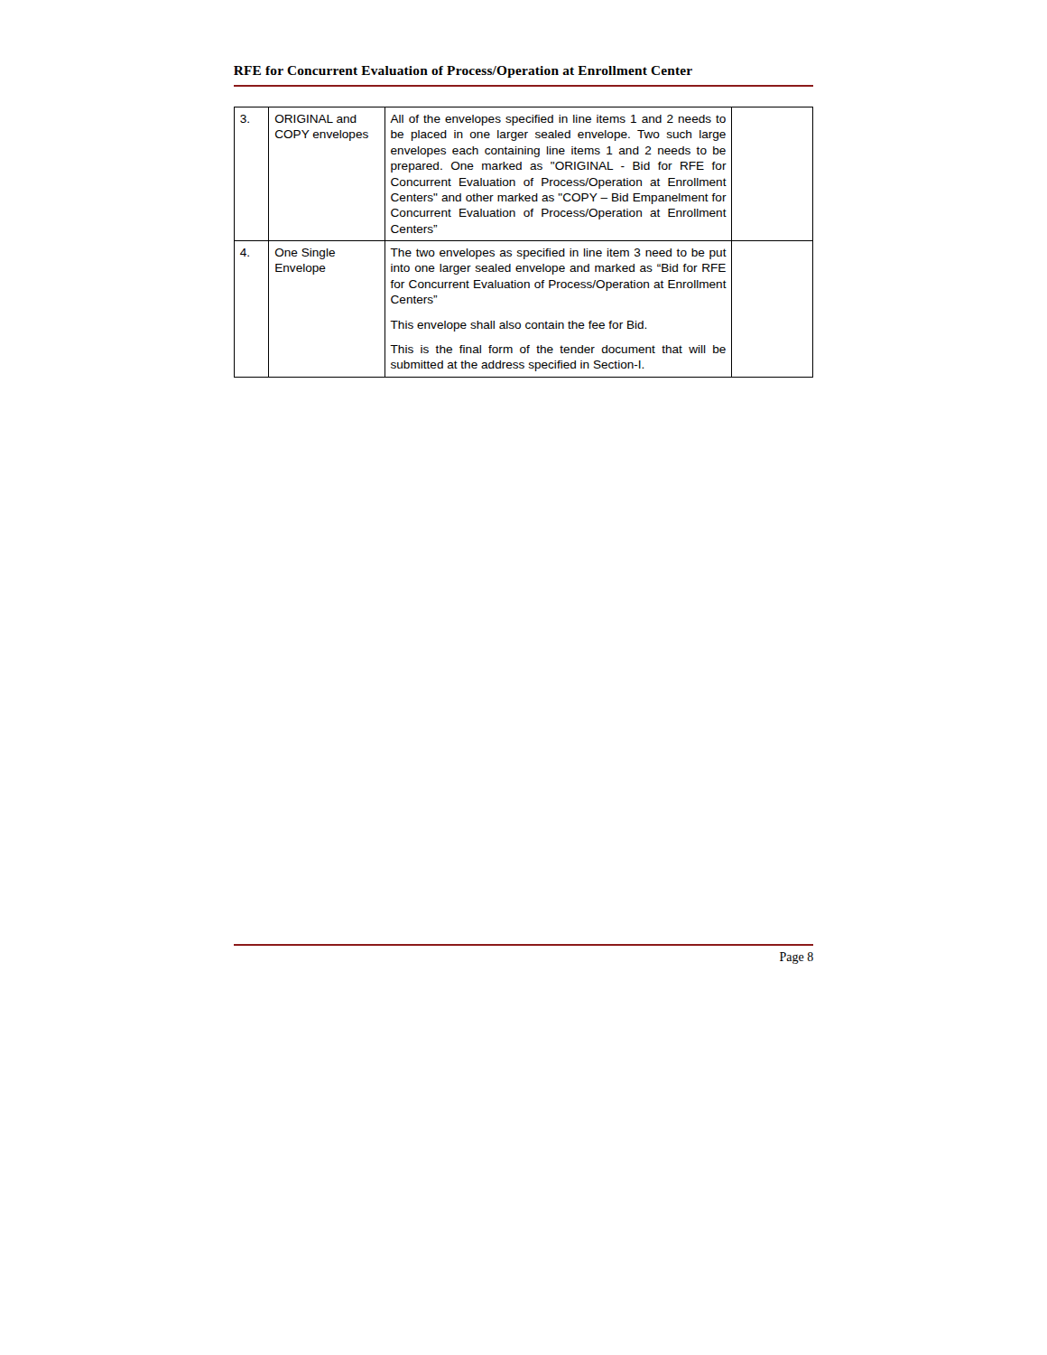RFE for Concurrent Evaluation of Process/Operation at Enrollment Center
| 3. | ORIGINAL and COPY envelopes | All of the envelopes specified in line items 1 and 2 needs to be placed in one larger sealed envelope. Two such large envelopes each containing line items 1 and 2 needs to be prepared. One marked as "ORIGINAL - Bid for RFE for Concurrent Evaluation of Process/Operation at Enrollment Centers" and other marked as "COPY – Bid Empanelment for Concurrent Evaluation of Process/Operation at Enrollment Centers” | |
| 4. | One Single Envelope | The two envelopes as specified in line item 3 need to be put into one larger sealed envelope and marked as “Bid for RFE for Concurrent Evaluation of Process/Operation at Enrollment Centers” This envelope shall also contain the fee for Bid. This is the final form of the tender document that will be submitted at the address specified in Section-I. | |
Page 8